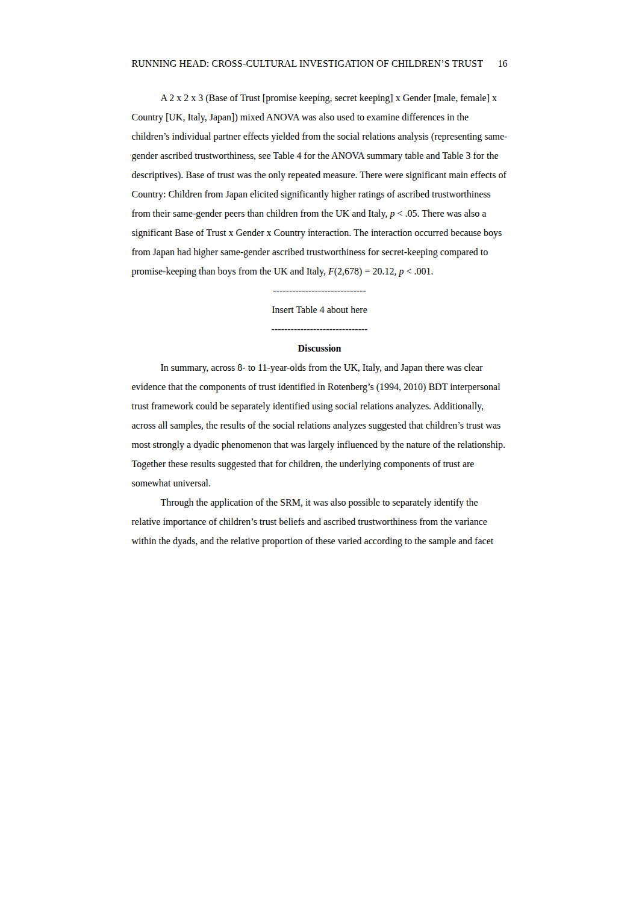Running head: CROSS-CULTURAL INVESTIGATION OF CHILDREN’S TRUST 16
A 2 x 2 x 3 (Base of Trust [promise keeping, secret keeping] x Gender [male, female] x Country [UK, Italy, Japan]) mixed ANOVA was also used to examine differences in the children’s individual partner effects yielded from the social relations analysis (representing same-gender ascribed trustworthiness, see Table 4 for the ANOVA summary table and Table 3 for the descriptives). Base of trust was the only repeated measure. There were significant main effects of Country: Children from Japan elicited significantly higher ratings of ascribed trustworthiness from their same-gender peers than children from the UK and Italy, p < .05. There was also a significant Base of Trust x Gender x Country interaction. The interaction occurred because boys from Japan had higher same-gender ascribed trustworthiness for secret-keeping compared to promise-keeping than boys from the UK and Italy, F(2,678) = 20.12, p < .001.
-----------------------------
Insert Table 4 about here
------------------------------
Discussion
In summary, across 8- to 11-year-olds from the UK, Italy, and Japan there was clear evidence that the components of trust identified in Rotenberg’s (1994, 2010) BDT interpersonal trust framework could be separately identified using social relations analyzes. Additionally, across all samples, the results of the social relations analyzes suggested that children’s trust was most strongly a dyadic phenomenon that was largely influenced by the nature of the relationship. Together these results suggested that for children, the underlying components of trust are somewhat universal.
Through the application of the SRM, it was also possible to separately identify the relative importance of children’s trust beliefs and ascribed trustworthiness from the variance within the dyads, and the relative proportion of these varied according to the sample and facet